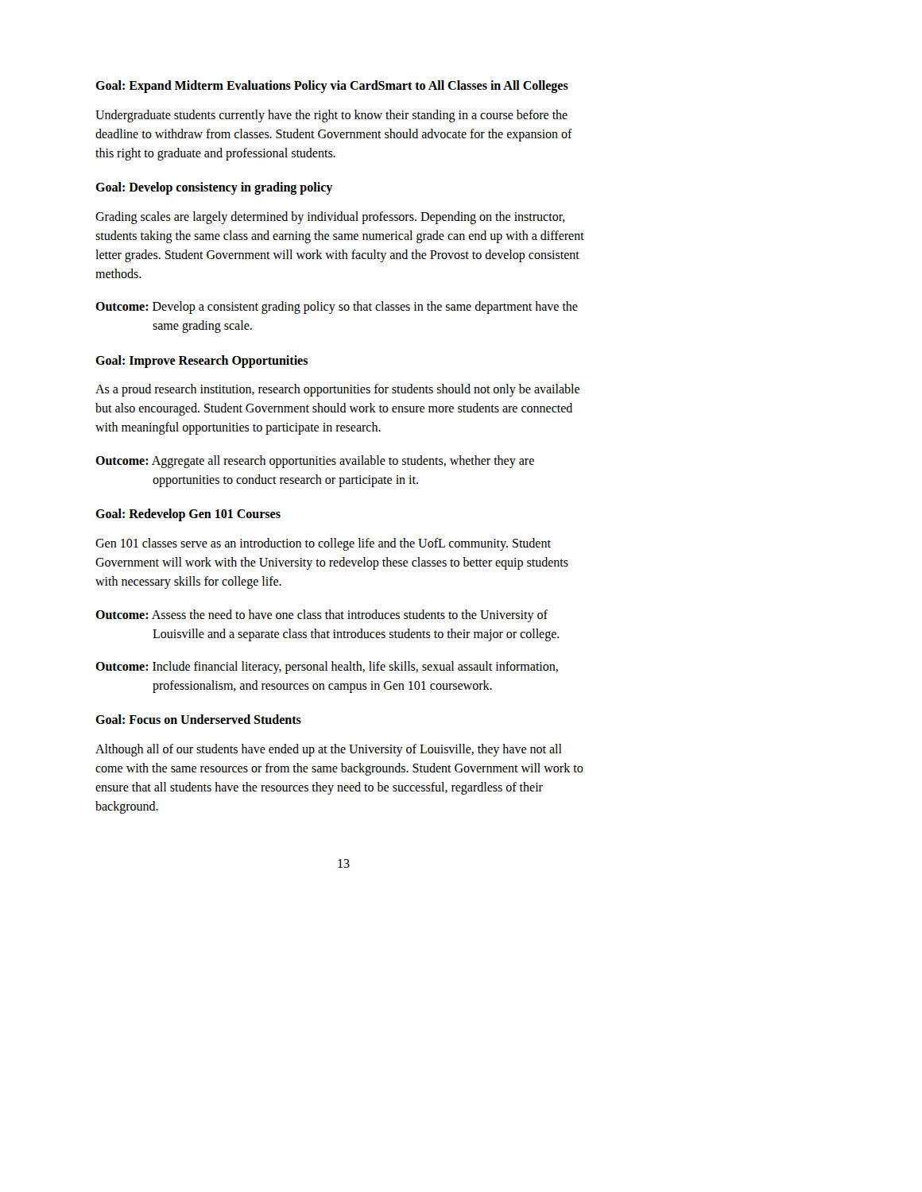Goal: Expand Midterm Evaluations Policy via CardSmart to All Classes in All Colleges
Undergraduate students currently have the right to know their standing in a course before the deadline to withdraw from classes. Student Government should advocate for the expansion of this right to graduate and professional students.
Goal: Develop consistency in grading policy
Grading scales are largely determined by individual professors. Depending on the instructor, students taking the same class and earning the same numerical grade can end up with a different letter grades. Student Government will work with faculty and the Provost to develop consistent methods.
Outcome: Develop a consistent grading policy so that classes in the same department have the same grading scale.
Goal: Improve Research Opportunities
As a proud research institution, research opportunities for students should not only be available but also encouraged. Student Government should work to ensure more students are connected with meaningful opportunities to participate in research.
Outcome: Aggregate all research opportunities available to students, whether they are opportunities to conduct research or participate in it.
Goal: Redevelop Gen 101 Courses
Gen 101 classes serve as an introduction to college life and the UofL community. Student Government will work with the University to redevelop these classes to better equip students with necessary skills for college life.
Outcome: Assess the need to have one class that introduces students to the University of Louisville and a separate class that introduces students to their major or college.
Outcome: Include financial literacy, personal health, life skills, sexual assault information, professionalism, and resources on campus in Gen 101 coursework.
Goal: Focus on Underserved Students
Although all of our students have ended up at the University of Louisville, they have not all come with the same resources or from the same backgrounds. Student Government will work to ensure that all students have the resources they need to be successful, regardless of their background.
13